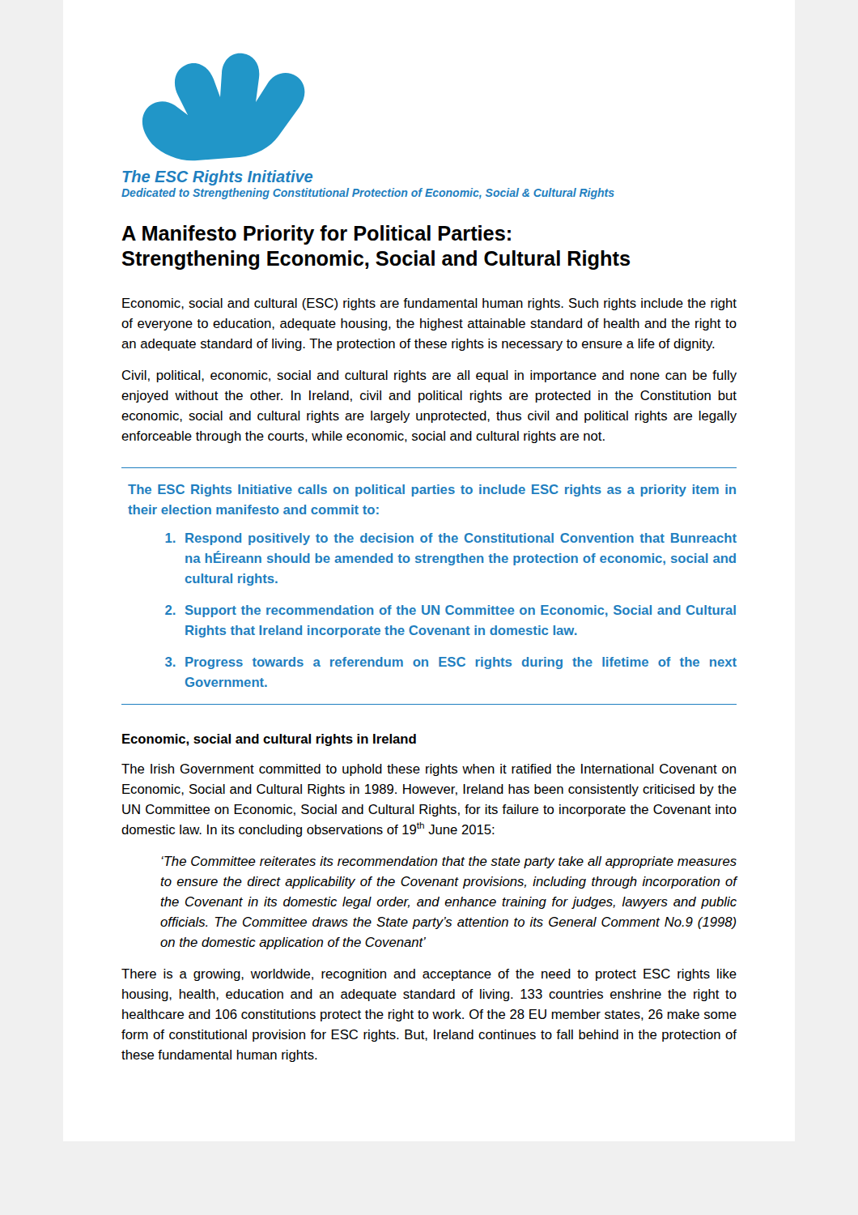The ESC Rights Initiative
Dedicated to Strengthening Constitutional Protection of Economic, Social & Cultural Rights
A Manifesto Priority for Political Parties:
Strengthening Economic, Social and Cultural Rights
Economic, social and cultural (ESC) rights are fundamental human rights. Such rights include the right of everyone to education, adequate housing, the highest attainable standard of health and the right to an adequate standard of living. The protection of these rights is necessary to ensure a life of dignity.
Civil, political, economic, social and cultural rights are all equal in importance and none can be fully enjoyed without the other. In Ireland, civil and political rights are protected in the Constitution but economic, social and cultural rights are largely unprotected, thus civil and political rights are legally enforceable through the courts, while economic, social and cultural rights are not.
The ESC Rights Initiative calls on political parties to include ESC rights as a priority item in their election manifesto and commit to:
Respond positively to the decision of the Constitutional Convention that Bunreacht na hÉireann should be amended to strengthen the protection of economic, social and cultural rights.
Support the recommendation of the UN Committee on Economic, Social and Cultural Rights that Ireland incorporate the Covenant in domestic law.
Progress towards a referendum on ESC rights during the lifetime of the next Government.
Economic, social and cultural rights in Ireland
The Irish Government committed to uphold these rights when it ratified the International Covenant on Economic, Social and Cultural Rights in 1989. However, Ireland has been consistently criticised by the UN Committee on Economic, Social and Cultural Rights, for its failure to incorporate the Covenant into domestic law. In its concluding observations of 19th June 2015:
‘The Committee reiterates its recommendation that the state party take all appropriate measures to ensure the direct applicability of the Covenant provisions, including through incorporation of the Covenant in its domestic legal order, and enhance training for judges, lawyers and public officials. The Committee draws the State party’s attention to its General Comment No.9 (1998) on the domestic application of the Covenant’
There is a growing, worldwide, recognition and acceptance of the need to protect ESC rights like housing, health, education and an adequate standard of living. 133 countries enshrine the right to healthcare and 106 constitutions protect the right to work. Of the 28 EU member states, 26 make some form of constitutional provision for ESC rights. But, Ireland continues to fall behind in the protection of these fundamental human rights.